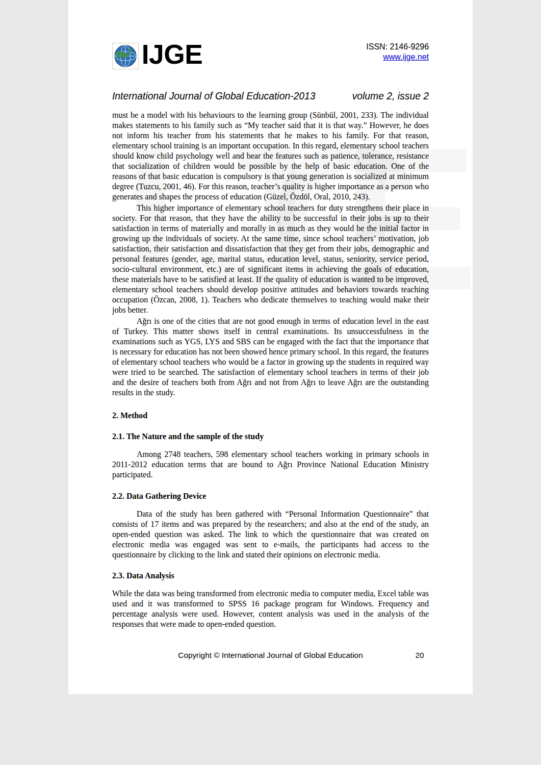ISSN: 2146-9296
www.ijge.net
IJGE
International Journal of Global Education-2013 volume 2, issue 2
I J G E
must be a model with his behaviours to the learning group (Sünbül, 2001, 233). The individual makes statements to his family such as “My teacher said that it is that way.” However, he does not inform his teacher from his statements that he makes to his family. For that reason, elementary school training is an important occupation. In this regard, elementary school teachers should know child psychology well and bear the features such as patience, tolerance, resistance that socialization of children would be possible by the help of basic education. One of the reasons of that basic education is compulsory is that young generation is socialized at minimum degree (Tuzcu, 2001, 46). For this reason, teacher’s quality is higher importance as a person who generates and shapes the process of education (Güzel, Özdöl, Oral, 2010, 243).
This higher importance of elementary school teachers for duty strengthens their place in society. For that reason, that they have the ability to be successful in their jobs is up to their satisfaction in terms of materially and morally in as much as they would be the initial factor in growing up the individuals of society. At the same time, since school teachers’ motivation, job satisfaction, their satisfaction and dissatisfaction that they get from their jobs, demographic and personal features (gender, age, marital status, education level, status, seniority, service period, socio-cultural environment, etc.) are of significant items in achieving the goals of education, these materials have to be satisfied at least. If the quality of education is wanted to be improved, elementary school teachers should develop positive attitudes and behaviors towards teaching occupation (Özcan, 2008, 1). Teachers who dedicate themselves to teaching would make their jobs better.
Ağrı is one of the cities that are not good enough in terms of education level in the east of Turkey. This matter shows itself in central examinations. Its unsuccessfulness in the examinations such as YGS, LYS and SBS can be engaged with the fact that the importance that is necessary for education has not been showed hence primary school. In this regard, the features of elementary school teachers who would be a factor in growing up the students in required way were tried to be searched. The satisfaction of elementary school teachers in terms of their job and the desire of teachers both from Ağrı and not from Ağrı to leave Ağrı are the outstanding results in the study.
2. Method
2.1. The Nature and the sample of the study
Among 2748 teachers, 598 elementary school teachers working in primary schools in 2011-2012 education terms that are bound to Ağrı Province National Education Ministry participated.
2.2. Data Gathering Device
Data of the study has been gathered with “Personal Information Questionnaire” that consists of 17 items and was prepared by the researchers; and also at the end of the study, an open-ended question was asked. The link to which the questionnaire that was created on electronic media was engaged was sent to e-mails, the participants had access to the questionnaire by clicking to the link and stated their opinions on electronic media.
2.3. Data Analysis
While the data was being transformed from electronic media to computer media, Excel table was used and it was transformed to SPSS 16 package program for Windows. Frequency and percentage analysis were used. However, content analysis was used in the analysis of the responses that were made to open-ended question.
Copyright © International Journal of Global Education 20